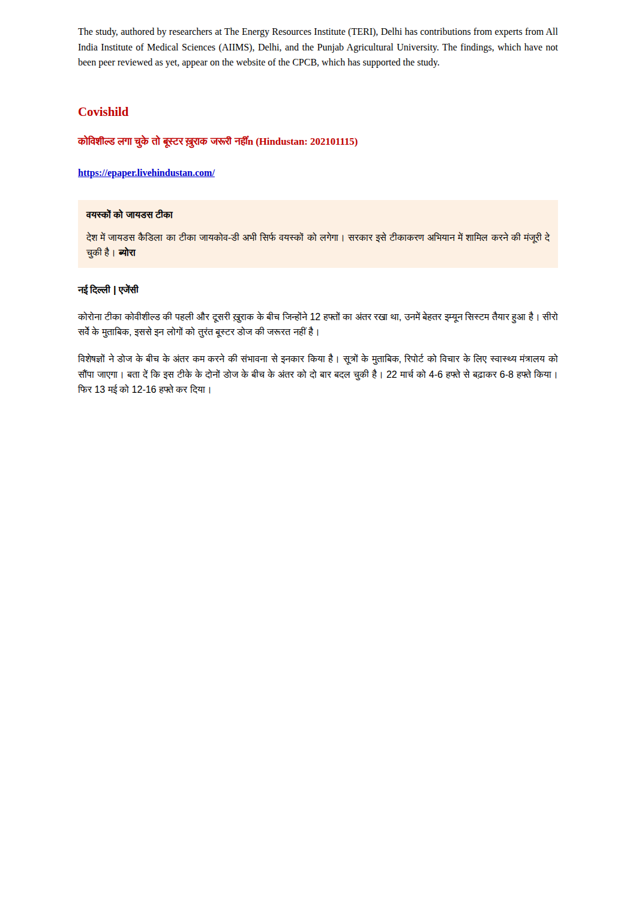The study, authored by researchers at The Energy Resources Institute (TERI), Delhi has contributions from experts from All India Institute of Medical Sciences (AIIMS), Delhi, and the Punjab Agricultural University. The findings, which have not been peer reviewed as yet, appear on the website of the CPCB, which has supported the study.
Covishild
कोविशील्ड लगा चुके तो बूस्टर ख़ुराक जरूरी नहींn (Hindustan: 202101115)
https://epaper.livehindustan.com/
वयस्कों को जायडस टीका
देश में जायडस कैडिला का टीका जायकोव-डी अभी सिर्फ वयस्कों को लगेगा। सरकार इसे टीकाकरण अभियान में शामिल करने की मंजूरी दे चुकी है। ब्योरा
नई दिल्ली | एजेंसी
कोरोना टीका कोवीशील्ड की पहली और दूसरी ख़ुराक के बीच जिन्होंने 12 हफ्तों का अंतर रखा था, उनमें बेहतर इम्यून सिस्टम तैयार हुआ है। सीरो सर्वे के मुताबिक, इससे इन लोगों को तुरंत बूस्टर डोज की जरूरत नहीं है।
विशेषज्ञों ने डोज के बीच के अंतर कम करने की संभावना से इनकार किया है। सूत्रों के मुताबिक, रिपोर्ट को विचार के लिए स्वास्थ्य मंत्रालय को सौंपा जाएगा। बता दें कि इस टीके के दोनों डोज के बीच के अंतर को दो बार बदल चुकी है। 22 मार्च को 4-6 हफ्ते से बढ़ाकर 6-8 हफ्ते किया। फिर 13 मई को 12-16 हफ्ते कर दिया।